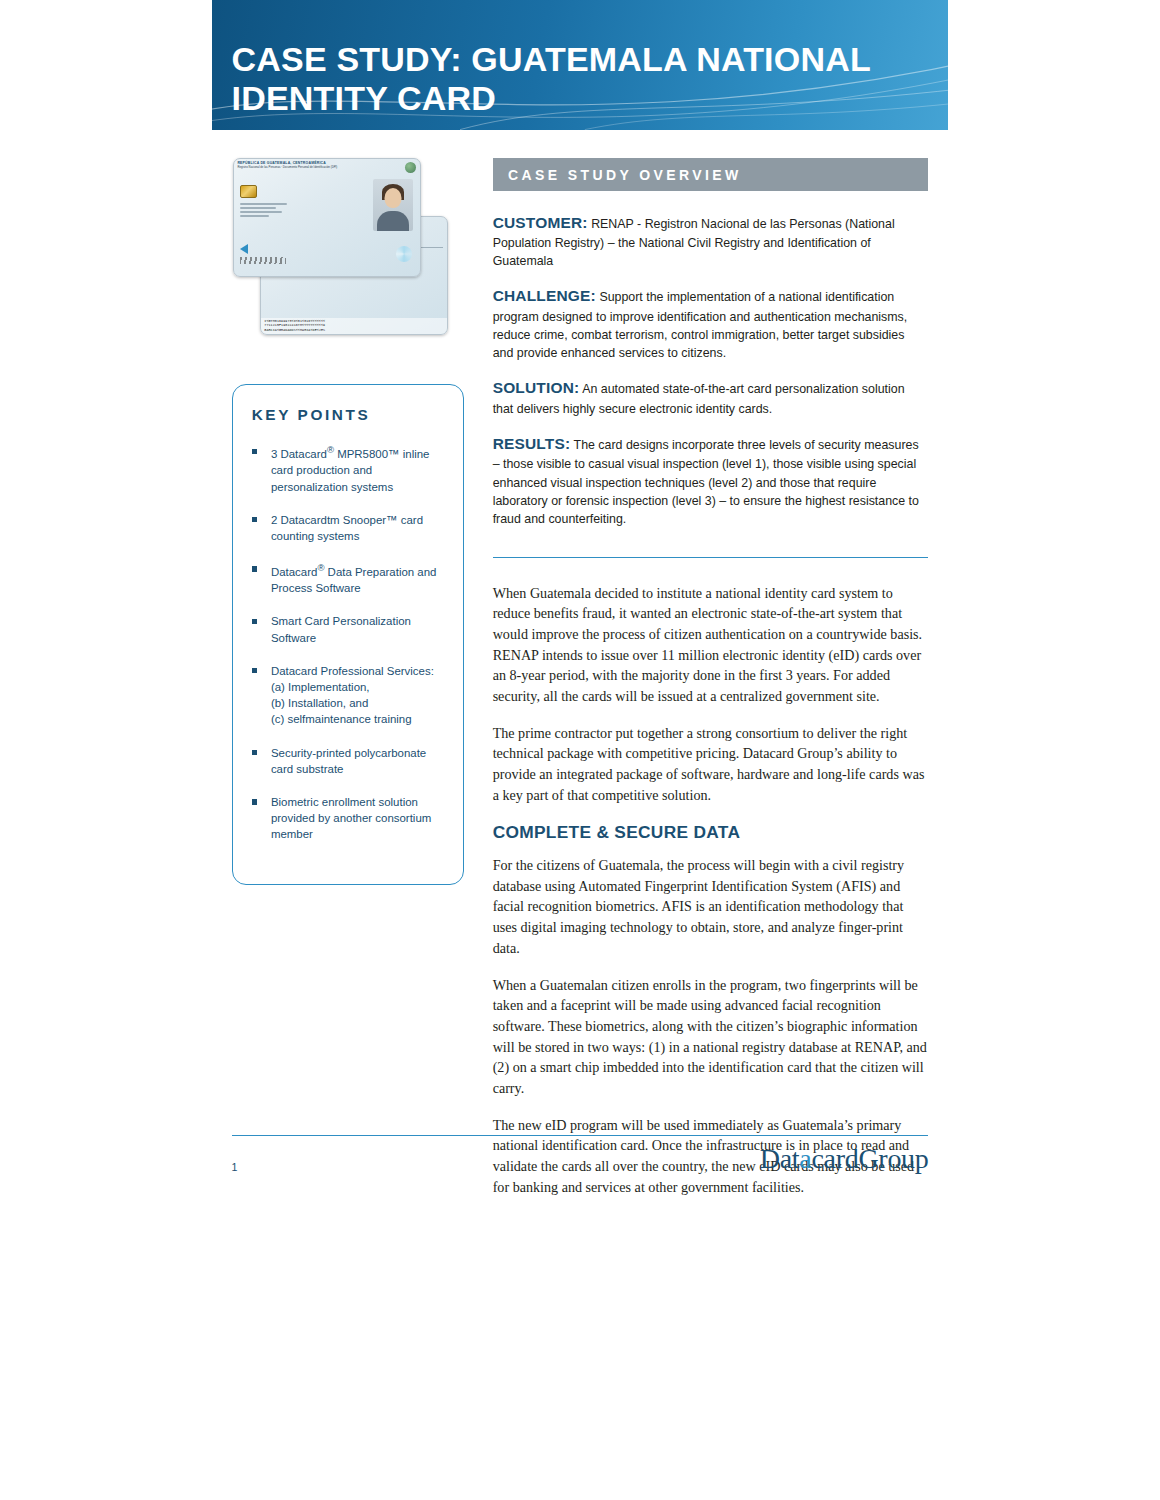Case Study: Guatemala National Identity Card
REPÚBLICA DE GUATEMALA DOCUMENTO PERSONAL DE IDENTIFICACIÓN
I<GTM01699973<8<01<016<<<<<<<
7711215F19022416TM<<<<<<<<<<9
GARCIA<GRANADOS<<MARIA<DE<JES
REPÚBLICA DE GUATEMALA, CENTROAMÉRICA
Registro Nacional de las Personas · Documento Personal de Identificación (DPI)
KEY POINTS
3 Datacard® MPR5800™ inline card production and personalization systems
2 Datacardtm Snooper™ card counting systems
Datacard® Data Preparation and Process Software
Smart Card Personalization Software
Datacard Professional Services:(a) Implementation,(b) Installation, and(c) selfmaintenance training
Security-printed polycarbonate card substrate
Biometric enrollment solution provided by another consortium member
CASE STUDY OVERVIEW
Customer: RENAP - Registron Nacional de las Personas (National Population Registry) – the National Civil Registry and Identification of Guatemala
Challenge: Support the implementation of a national identification program designed to improve identification and authentication mechanisms, reduce crime, combat terrorism, control immigration, better target subsidies and provide enhanced services to citizens.
Solution: An automated state-of-the-art card personalization solution that delivers highly secure electronic identity cards.
Results: The card designs incorporate three levels of security measures – those visible to casual visual inspection (level 1), those visible using special enhanced visual inspection techniques (level 2) and those that require laboratory or forensic inspection (level 3) – to ensure the highest resistance to fraud and counterfeiting.
When Guatemala decided to institute a national identity card system to reduce benefits fraud, it wanted an electronic state-of-the-art system that would improve the process of citizen authentication on a countrywide basis. RENAP intends to issue over 11 million electronic identity (eID) cards over an 8-year period, with the majority done in the first 3 years. For added security, all the cards will be issued at a centralized government site.
The prime contractor put together a strong consortium to deliver the right technical package with competitive pricing. Datacard Group’s ability to provide an integrated package of software, hardware and long-life cards was a key part of that competitive solution.
Complete & Secure Data
For the citizens of Guatemala, the process will begin with a civil registry database using Automated Fingerprint Identification System (AFIS) and facial recognition biometrics. AFIS is an identification methodology that uses digital imaging technology to obtain, store, and analyze finger-print data.
When a Guatemalan citizen enrolls in the program, two fingerprints will be taken and a faceprint will be made using advanced facial recognition software. These biometrics, along with the citizen’s biographic information will be stored in two ways: (1) in a national registry database at RENAP, and (2) on a smart chip imbedded into the identification card that the citizen will carry.
The new eID program will be used immediately as Guatemala’s primary national identification card. Once the infrastructure is in place to read and validate the cards all over the country, the new eID cards may also be used for banking and services at other government facilities.
1
DatacardGroup